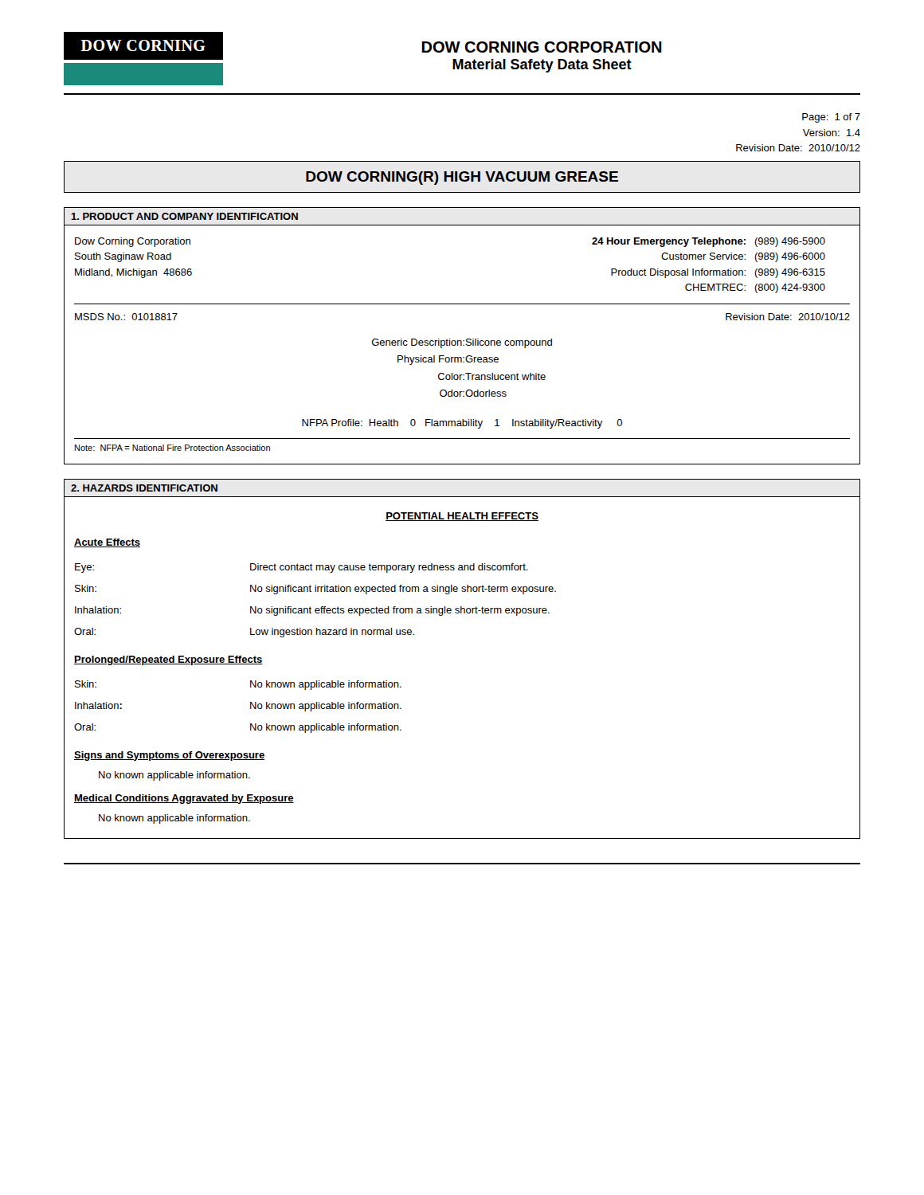DOW CORNING
DOW CORNING CORPORATION
Material Safety Data Sheet
Page: 1 of 7
Version: 1.4
Revision Date: 2010/10/12
DOW CORNING(R) HIGH VACUUM GREASE
1. PRODUCT AND COMPANY IDENTIFICATION
| Dow Corning Corporation South Saginaw Road Midland, Michigan 48686 | 24 Hour Emergency Telephone: (989) 496-5900 Customer Service: (989) 496-6000 Product Disposal Information: (989) 496-6315 CHEMTREC: (800) 424-9300 |
MSDS No.: 01018817
Revision Date: 2010/10/12
| Generic Description: | Silicone compound |
| Physical Form: | Grease |
| Color: | Translucent white |
| Odor: | Odorless |
NFPA Profile: Health 0 Flammability 1 Instability/Reactivity 0
Note: NFPA = National Fire Protection Association
2. HAZARDS IDENTIFICATION
POTENTIAL HEALTH EFFECTS
Acute Effects
| Eye: | Direct contact may cause temporary redness and discomfort. |
| Skin: | No significant irritation expected from a single short-term exposure. |
| Inhalation: | No significant effects expected from a single short-term exposure. |
| Oral: | Low ingestion hazard in normal use. |
Prolonged/Repeated Exposure Effects
| Skin: | No known applicable information. |
| Inhalation : | No known applicable information. |
| Oral: | No known applicable information. |
Signs and Symptoms of Overexposure
No known applicable information.
Medical Conditions Aggravated by Exposure
No known applicable information.